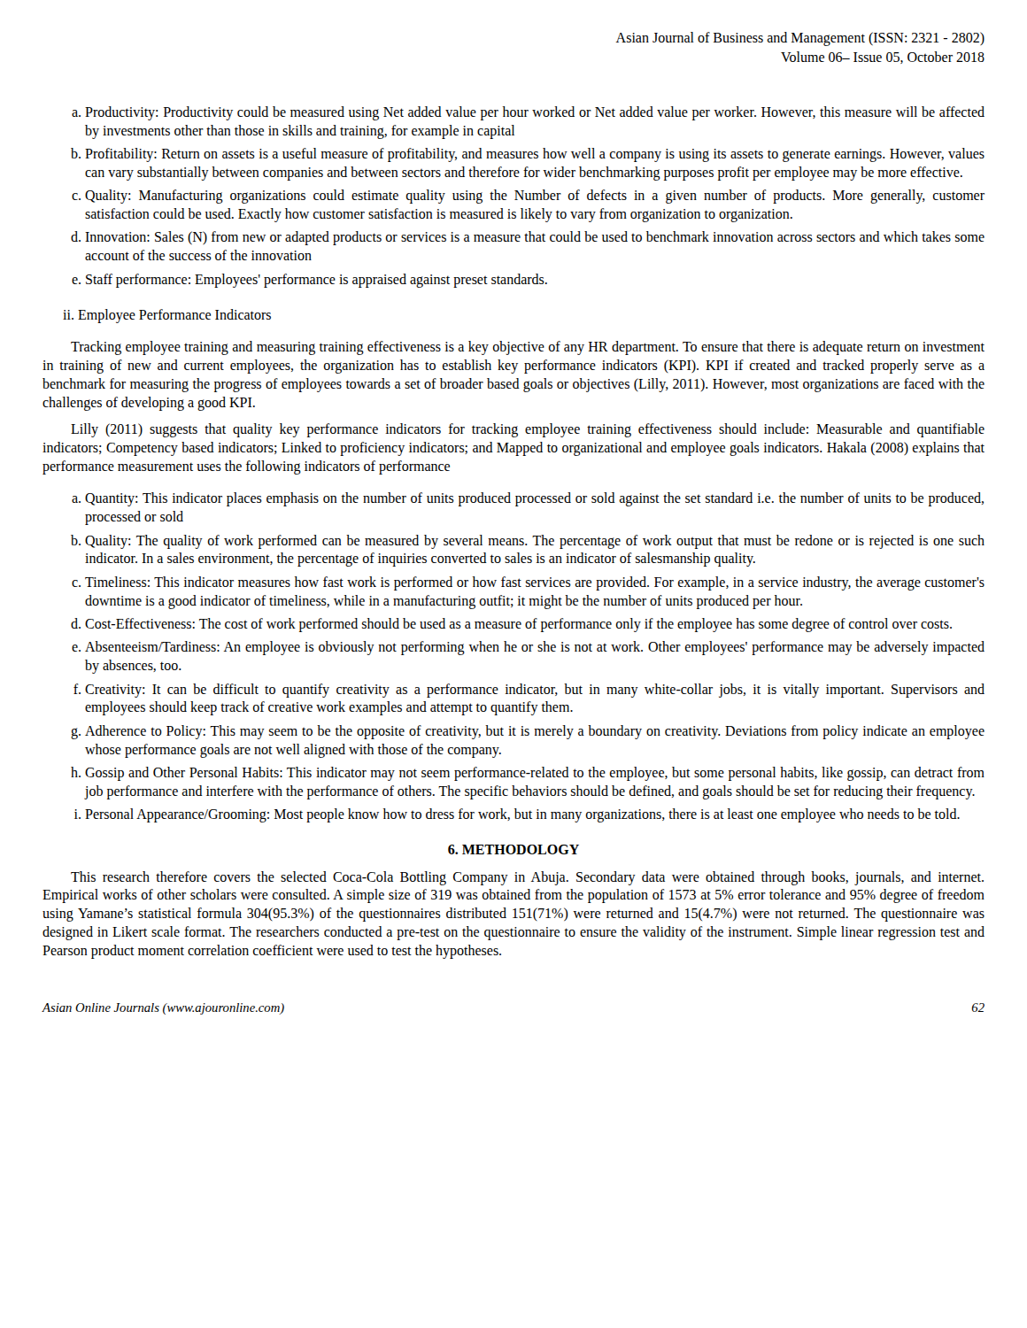Asian Journal of Business and Management (ISSN: 2321 - 2802)
Volume 06– Issue 05, October 2018
Productivity: Productivity could be measured using Net added value per hour worked or Net added value per worker. However, this measure will be affected by investments other than those in skills and training, for example in capital
Profitability: Return on assets is a useful measure of profitability, and measures how well a company is using its assets to generate earnings. However, values can vary substantially between companies and between sectors and therefore for wider benchmarking purposes profit per employee may be more effective.
Quality: Manufacturing organizations could estimate quality using the Number of defects in a given number of products. More generally, customer satisfaction could be used. Exactly how customer satisfaction is measured is likely to vary from organization to organization.
Innovation: Sales (N) from new or adapted products or services is a measure that could be used to benchmark innovation across sectors and which takes some account of the success of the innovation
Staff performance: Employees' performance is appraised against preset standards.
Employee Performance Indicators
Tracking employee training and measuring training effectiveness is a key objective of any HR department. To ensure that there is adequate return on investment in training of new and current employees, the organization has to establish key performance indicators (KPI). KPI if created and tracked properly serve as a benchmark for measuring the progress of employees towards a set of broader based goals or objectives (Lilly, 2011). However, most organizations are faced with the challenges of developing a good KPI.
Lilly (2011) suggests that quality key performance indicators for tracking employee training effectiveness should include: Measurable and quantifiable indicators; Competency based indicators; Linked to proficiency indicators; and Mapped to organizational and employee goals indicators. Hakala (2008) explains that performance measurement uses the following indicators of performance
Quantity: This indicator places emphasis on the number of units produced processed or sold against the set standard i.e. the number of units to be produced, processed or sold
Quality: The quality of work performed can be measured by several means. The percentage of work output that must be redone or is rejected is one such indicator. In a sales environment, the percentage of inquiries converted to sales is an indicator of salesmanship quality.
Timeliness: This indicator measures how fast work is performed or how fast services are provided. For example, in a service industry, the average customer's downtime is a good indicator of timeliness, while in a manufacturing outfit; it might be the number of units produced per hour.
Cost-Effectiveness: The cost of work performed should be used as a measure of performance only if the employee has some degree of control over costs.
Absenteeism/Tardiness: An employee is obviously not performing when he or she is not at work. Other employees' performance may be adversely impacted by absences, too.
Creativity: It can be difficult to quantify creativity as a performance indicator, but in many white-collar jobs, it is vitally important. Supervisors and employees should keep track of creative work examples and attempt to quantify them.
Adherence to Policy: This may seem to be the opposite of creativity, but it is merely a boundary on creativity. Deviations from policy indicate an employee whose performance goals are not well aligned with those of the company.
Gossip and Other Personal Habits: This indicator may not seem performance-related to the employee, but some personal habits, like gossip, can detract from job performance and interfere with the performance of others. The specific behaviors should be defined, and goals should be set for reducing their frequency.
Personal Appearance/Grooming: Most people know how to dress for work, but in many organizations, there is at least one employee who needs to be told.
6. METHODOLOGY
This research therefore covers the selected Coca-Cola Bottling Company in Abuja. Secondary data were obtained through books, journals, and internet. Empirical works of other scholars were consulted. A simple size of 319 was obtained from the population of 1573 at 5% error tolerance and 95% degree of freedom using Yamane’s statistical formula 304(95.3%) of the questionnaires distributed 151(71%) were returned and 15(4.7%) were not returned. The questionnaire was designed in Likert scale format. The researchers conducted a pre-test on the questionnaire to ensure the validity of the instrument. Simple linear regression test and Pearson product moment correlation coefficient were used to test the hypotheses.
Asian Online Journals (www.ajouronline.com) 62